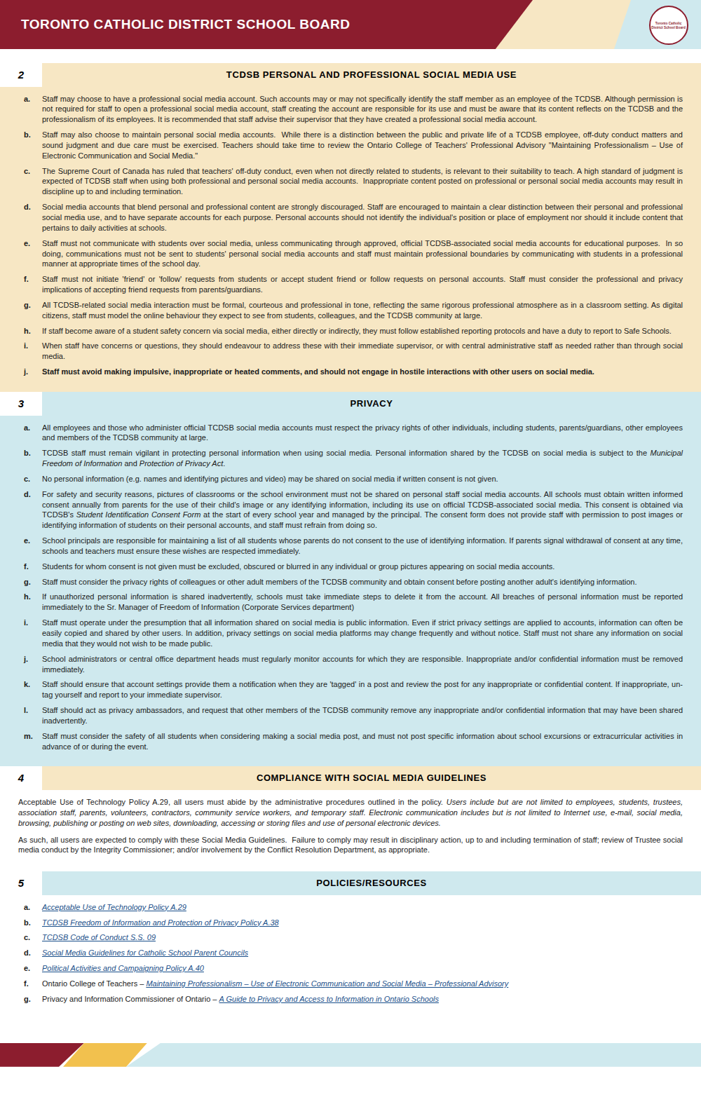TORONTO CATHOLIC DISTRICT SCHOOL BOARD
Toronto Catholic
District School Board
2
TCDSB Personal and Professional Social Media Use
Staff may choose to have a professional social media account. Such accounts may or may not specifically identify the staff member as an employee of the TCDSB. Although permission is not required for staff to open a professional social media account, staff creating the account are responsible for its use and must be aware that its content reflects on the TCDSB and the professionalism of its employees. It is recommended that staff advise their supervisor that they have created a professional social media account.
Staff may also choose to maintain personal social media accounts. While there is a distinction between the public and private life of a TCDSB employee, off-duty conduct matters and sound judgment and due care must be exercised. Teachers should take time to review the Ontario College of Teachers' Professional Advisory "Maintaining Professionalism – Use of Electronic Communication and Social Media."
The Supreme Court of Canada has ruled that teachers' off-duty conduct, even when not directly related to students, is relevant to their suitability to teach. A high standard of judgment is expected of TCDSB staff when using both professional and personal social media accounts. Inappropriate content posted on professional or personal social media accounts may result in discipline up to and including termination.
Social media accounts that blend personal and professional content are strongly discouraged. Staff are encouraged to maintain a clear distinction between their personal and professional social media use, and to have separate accounts for each purpose. Personal accounts should not identify the individual's position or place of employment nor should it include content that pertains to daily activities at schools.
Staff must not communicate with students over social media, unless communicating through approved, official TCDSB-associated social media accounts for educational purposes. In so doing, communications must not be sent to students' personal social media accounts and staff must maintain professional boundaries by communicating with students in a professional manner at appropriate times of the school day.
Staff must not initiate 'friend' or 'follow' requests from students or accept student friend or follow requests on personal accounts. Staff must consider the professional and privacy implications of accepting friend requests from parents/guardians.
All TCDSB-related social media interaction must be formal, courteous and professional in tone, reflecting the same rigorous professional atmosphere as in a classroom setting. As digital citizens, staff must model the online behaviour they expect to see from students, colleagues, and the TCDSB community at large.
If staff become aware of a student safety concern via social media, either directly or indirectly, they must follow established reporting protocols and have a duty to report to Safe Schools.
When staff have concerns or questions, they should endeavour to address these with their immediate supervisor, or with central administrative staff as needed rather than through social media.
Staff must avoid making impulsive, inappropriate or heated comments, and should not engage in hostile interactions with other users on social media.
3
Privacy
All employees and those who administer official TCDSB social media accounts must respect the privacy rights of other individuals, including students, parents/guardians, other employees and members of the TCDSB community at large.
TCDSB staff must remain vigilant in protecting personal information when using social media. Personal information shared by the TCDSB on social media is subject to the Municipal Freedom of Information and Protection of Privacy Act.
No personal information (e.g. names and identifying pictures and video) may be shared on social media if written consent is not given.
For safety and security reasons, pictures of classrooms or the school environment must not be shared on personal staff social media accounts. All schools must obtain written informed consent annually from parents for the use of their child's image or any identifying information, including its use on official TCDSB-associated social media. This consent is obtained via TCDSB's Student Identification Consent Form at the start of every school year and managed by the principal. The consent form does not provide staff with permission to post images or identifying information of students on their personal accounts, and staff must refrain from doing so.
School principals are responsible for maintaining a list of all students whose parents do not consent to the use of identifying information. If parents signal withdrawal of consent at any time, schools and teachers must ensure these wishes are respected immediately.
Students for whom consent is not given must be excluded, obscured or blurred in any individual or group pictures appearing on social media accounts.
Staff must consider the privacy rights of colleagues or other adult members of the TCDSB community and obtain consent before posting another adult's identifying information.
If unauthorized personal information is shared inadvertently, schools must take immediate steps to delete it from the account. All breaches of personal information must be reported immediately to the Sr. Manager of Freedom of Information (Corporate Services department)
Staff must operate under the presumption that all information shared on social media is public information. Even if strict privacy settings are applied to accounts, information can often be easily copied and shared by other users. In addition, privacy settings on social media platforms may change frequently and without notice. Staff must not share any information on social media that they would not wish to be made public.
School administrators or central office department heads must regularly monitor accounts for which they are responsible. Inappropriate and/or confidential information must be removed immediately.
Staff should ensure that account settings provide them a notification when they are 'tagged' in a post and review the post for any inappropriate or confidential content. If inappropriate, un-tag yourself and report to your immediate supervisor.
Staff should act as privacy ambassadors, and request that other members of the TCDSB community remove any inappropriate and/or confidential information that may have been shared inadvertently.
Staff must consider the safety of all students when considering making a social media post, and must not post specific information about school excursions or extracurricular activities in advance of or during the event.
4
Compliance with Social Media Guidelines
Acceptable Use of Technology Policy A.29, all users must abide by the administrative procedures outlined in the policy. Users include but are not limited to employees, students, trustees, association staff, parents, volunteers, contractors, community service workers, and temporary staff. Electronic communication includes but is not limited to Internet use, e-mail, social media, browsing, publishing or posting on web sites, downloading, accessing or storing files and use of personal electronic devices.
As such, all users are expected to comply with these Social Media Guidelines. Failure to comply may result in disciplinary action, up to and including termination of staff; review of Trustee social media conduct by the Integrity Commissioner; and/or involvement by the Conflict Resolution Department, as appropriate.
5
Policies/Resources
Acceptable Use of Technology Policy A.29
TCDSB Freedom of Information and Protection of Privacy Policy A.38
TCDSB Code of Conduct S.S. 09
Social Media Guidelines for Catholic School Parent Councils
Political Activities and Campaigning Policy A.40
Ontario College of Teachers – Maintaining Professionalism – Use of Electronic Communication and Social Media – Professional Advisory
Privacy and Information Commissioner of Ontario – A Guide to Privacy and Access to Information in Ontario Schools